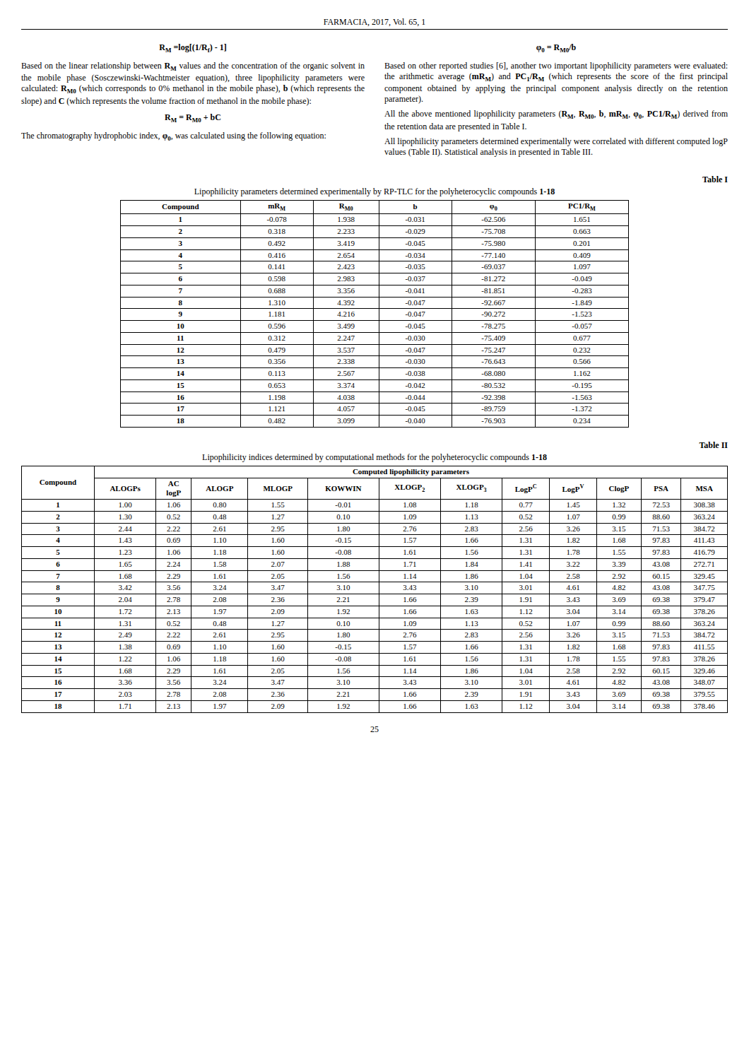FARMACIA, 2017, Vol. 65, 1
RM =log[(1/Rf) - 1]
Based on the linear relationship between RM values and the concentration of the organic solvent in the mobile phase (Sosczewinski-Wachtmeister equation), three lipophilicity parameters were calculated: RM0 (which corresponds to 0% methanol in the mobile phase), b (which represents the slope) and C (which represents the volume fraction of methanol in the mobile phase):
RM = RM0 + bC
The chromatography hydrophobic index, φ0, was calculated using the following equation:
φ0 = RM0/b
Based on other reported studies [6], another two important lipophilicity parameters were evaluated: the arithmetic average (mRM) and PC1/RM (which represents the score of the first principal component obtained by applying the principal component analysis directly on the retention parameter).
All the above mentioned lipophilicity parameters (RM, RM0, b, mRM, φ0, PC1/RM) derived from the retention data are presented in Table I.
All lipophilicity parameters determined experimentally were correlated with different computed logP values (Table II). Statistical analysis in presented in Table III.
Table I
Lipophilicity parameters determined experimentally by RP-TLC for the polyheterocyclic compounds 1-18
| Compound | mR M | R M0 | b | φ 0 | PC1/R M |
| --- | --- | --- | --- | --- | --- |
| 1 | -0.078 | 1.938 | -0.031 | -62.506 | 1.651 |
| 2 | 0.318 | 2.233 | -0.029 | -75.708 | 0.663 |
| 3 | 0.492 | 3.419 | -0.045 | -75.980 | 0.201 |
| 4 | 0.416 | 2.654 | -0.034 | -77.140 | 0.409 |
| 5 | 0.141 | 2.423 | -0.035 | -69.037 | 1.097 |
| 6 | 0.598 | 2.983 | -0.037 | -81.272 | -0.049 |
| 7 | 0.688 | 3.356 | -0.041 | -81.851 | -0.283 |
| 8 | 1.310 | 4.392 | -0.047 | -92.667 | -1.849 |
| 9 | 1.181 | 4.216 | -0.047 | -90.272 | -1.523 |
| 10 | 0.596 | 3.499 | -0.045 | -78.275 | -0.057 |
| 11 | 0.312 | 2.247 | -0.030 | -75.409 | 0.677 |
| 12 | 0.479 | 3.537 | -0.047 | -75.247 | 0.232 |
| 13 | 0.356 | 2.338 | -0.030 | -76.643 | 0.566 |
| 14 | 0.113 | 2.567 | -0.038 | -68.080 | 1.162 |
| 15 | 0.653 | 3.374 | -0.042 | -80.532 | -0.195 |
| 16 | 1.198 | 4.038 | -0.044 | -92.398 | -1.563 |
| 17 | 1.121 | 4.057 | -0.045 | -89.759 | -1.372 |
| 18 | 0.482 | 3.099 | -0.040 | -76.903 | 0.234 |
Table II
Lipophilicity indices determined by computational methods for the polyheterocyclic compounds 1-18
| Compound | Computed lipophilicity parameters |
| --- | --- |
| ALOGPs | AC logP | ALOGP | MLOGP | KOWWIN | XLOGP 2 | XLOGP 3 | LogP C | LogP V | ClogP | PSA | MSA |
| 1 | 1.00 | 1.06 | 0.80 | 1.55 | -0.01 | 1.08 | 1.18 | 0.77 | 1.45 | 1.32 | 72.53 | 308.38 |
| 2 | 1.30 | 0.52 | 0.48 | 1.27 | 0.10 | 1.09 | 1.13 | 0.52 | 1.07 | 0.99 | 88.60 | 363.24 |
| 3 | 2.44 | 2.22 | 2.61 | 2.95 | 1.80 | 2.76 | 2.83 | 2.56 | 3.26 | 3.15 | 71.53 | 384.72 |
| 4 | 1.43 | 0.69 | 1.10 | 1.60 | -0.15 | 1.57 | 1.66 | 1.31 | 1.82 | 1.68 | 97.83 | 411.43 |
| 5 | 1.23 | 1.06 | 1.18 | 1.60 | -0.08 | 1.61 | 1.56 | 1.31 | 1.78 | 1.55 | 97.83 | 416.79 |
| 6 | 1.65 | 2.24 | 1.58 | 2.07 | 1.88 | 1.71 | 1.84 | 1.41 | 3.22 | 3.39 | 43.08 | 272.71 |
| 7 | 1.68 | 2.29 | 1.61 | 2.05 | 1.56 | 1.14 | 1.86 | 1.04 | 2.58 | 2.92 | 60.15 | 329.45 |
| 8 | 3.42 | 3.56 | 3.24 | 3.47 | 3.10 | 3.43 | 3.10 | 3.01 | 4.61 | 4.82 | 43.08 | 347.75 |
| 9 | 2.04 | 2.78 | 2.08 | 2.36 | 2.21 | 1.66 | 2.39 | 1.91 | 3.43 | 3.69 | 69.38 | 379.47 |
| 10 | 1.72 | 2.13 | 1.97 | 2.09 | 1.92 | 1.66 | 1.63 | 1.12 | 3.04 | 3.14 | 69.38 | 378.26 |
| 11 | 1.31 | 0.52 | 0.48 | 1.27 | 0.10 | 1.09 | 1.13 | 0.52 | 1.07 | 0.99 | 88.60 | 363.24 |
| 12 | 2.49 | 2.22 | 2.61 | 2.95 | 1.80 | 2.76 | 2.83 | 2.56 | 3.26 | 3.15 | 71.53 | 384.72 |
| 13 | 1.38 | 0.69 | 1.10 | 1.60 | -0.15 | 1.57 | 1.66 | 1.31 | 1.82 | 1.68 | 97.83 | 411.55 |
| 14 | 1.22 | 1.06 | 1.18 | 1.60 | -0.08 | 1.61 | 1.56 | 1.31 | 1.78 | 1.55 | 97.83 | 378.26 |
| 15 | 1.68 | 2.29 | 1.61 | 2.05 | 1.56 | 1.14 | 1.86 | 1.04 | 2.58 | 2.92 | 60.15 | 329.46 |
| 16 | 3.36 | 3.56 | 3.24 | 3.47 | 3.10 | 3.43 | 3.10 | 3.01 | 4.61 | 4.82 | 43.08 | 348.07 |
| 17 | 2.03 | 2.78 | 2.08 | 2.36 | 2.21 | 1.66 | 2.39 | 1.91 | 3.43 | 3.69 | 69.38 | 379.55 |
| 18 | 1.71 | 2.13 | 1.97 | 2.09 | 1.92 | 1.66 | 1.63 | 1.12 | 3.04 | 3.14 | 69.38 | 378.46 |
25